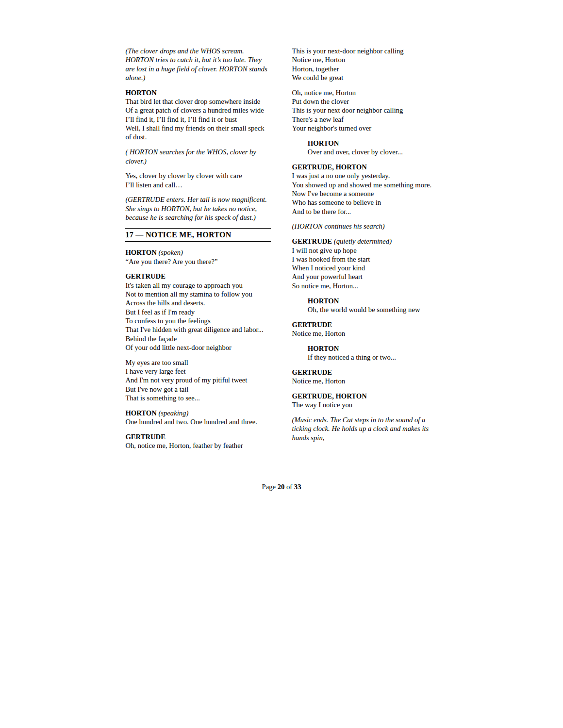(The clover drops and the WHOS scream. HORTON tries to catch it, but it’s too late. They are lost in a huge field of clover. HORTON stands alone.)
HORTON
That bird let that clover drop somewhere inside
Of a great patch of clovers a hundred miles wide
I’ll find it, I’ll find it, I’ll find it or bust
Well, I shall find my friends on their small speck of dust.
( HORTON searches for the WHOS, clover by clover.)
Yes, clover by clover by clover with care
I’ll listen and call…
(GERTRUDE enters. Her tail is now magnificent. She sings to HORTON, but he takes no notice, because he is searching for his speck of dust.)
17 — NOTICE ME, HORTON
HORTON (spoken)
“Are you there? Are you there?”
GERTRUDE
It's taken all my courage to approach you
Not to mention all my stamina to follow you
Across the hills and deserts.
But I feel as if I'm ready
To confess to you the feelings
That I've hidden with great diligence and labor...
Behind the façade
Of your odd little next-door neighbor
My eyes are too small
I have very large feet
And I'm not very proud of my pitiful tweet
But I've now got a tail
That is something to see...
HORTON (speaking)
One hundred and two. One hundred and three.
GERTRUDE
Oh, notice me, Horton, feather by feather
This is your next-door neighbor calling
Notice me, Horton
Horton, together
We could be great
Oh, notice me, Horton
Put down the clover
This is your next door neighbor calling
There's a new leaf
Your neighbor's turned over
HORTON
Over and over, clover by clover...
GERTRUDE, HORTON
I was just a no one only yesterday.
You showed up and showed me something more.
Now I've become a someone
Who has someone to believe in
And to be there for...
(HORTON continues his search)
GERTRUDE (quietly determined)
I will not give up hope
I was hooked from the start
When I noticed your kind
And your powerful heart
So notice me, Horton...
HORTON
Oh, the world would be something new
GERTRUDE
Notice me, Horton
HORTON
If they noticed a thing or two...
GERTRUDE
Notice me, Horton
GERTRUDE, HORTON
The way I notice you
(Music ends. The Cat steps in to the sound of a ticking clock. He holds up a clock and makes its hands spin,
Page 20 of 33